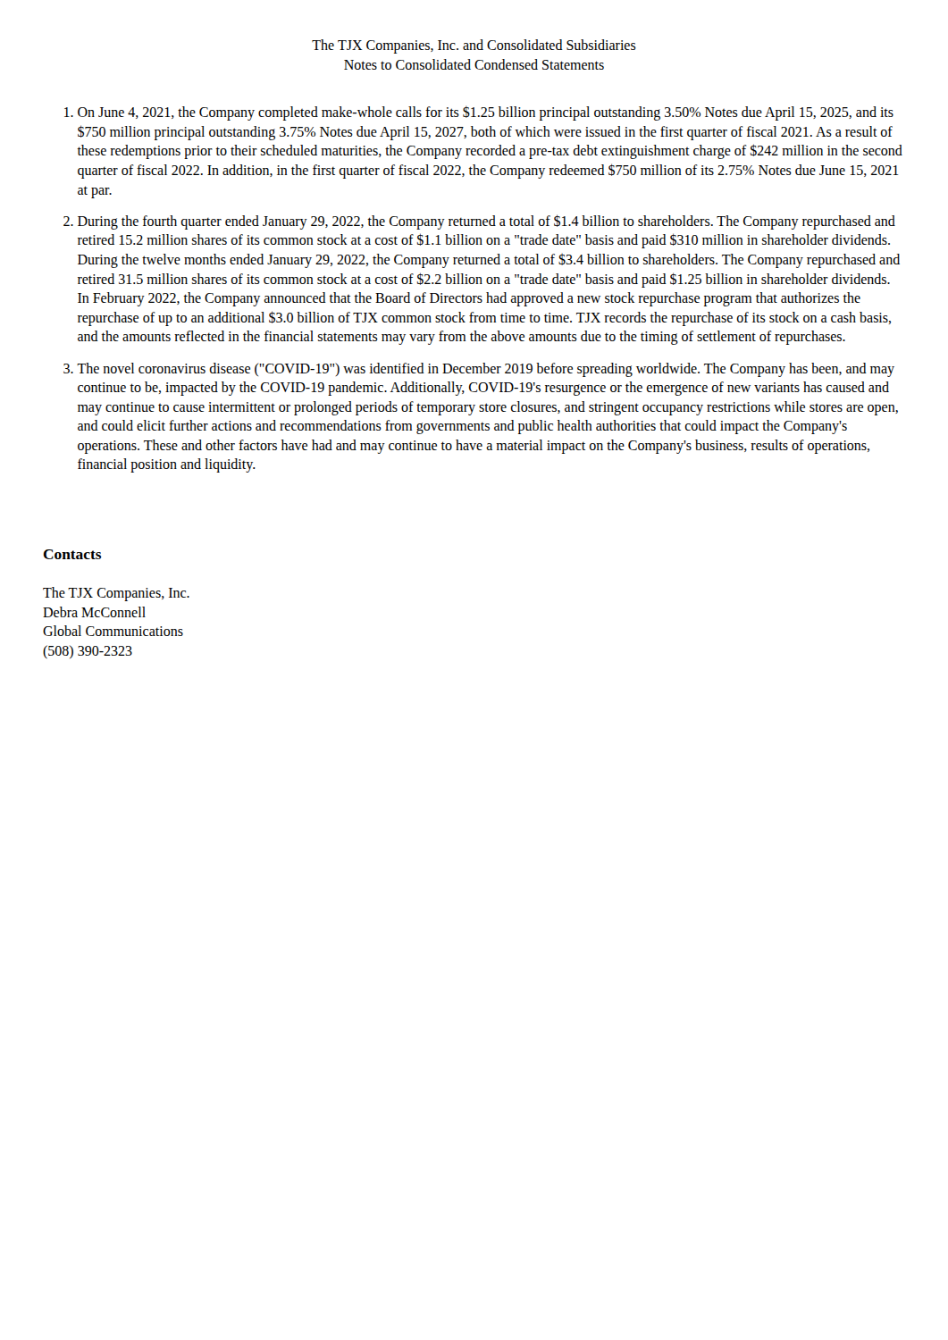The TJX Companies, Inc. and Consolidated Subsidiaries Notes to Consolidated Condensed Statements
On June 4, 2021, the Company completed make-whole calls for its $1.25 billion principal outstanding 3.50% Notes due April 15, 2025, and its $750 million principal outstanding 3.75% Notes due April 15, 2027, both of which were issued in the first quarter of fiscal 2021. As a result of these redemptions prior to their scheduled maturities, the Company recorded a pre-tax debt extinguishment charge of $242 million in the second quarter of fiscal 2022. In addition, in the first quarter of fiscal 2022, the Company redeemed $750 million of its 2.75% Notes due June 15, 2021 at par.
During the fourth quarter ended January 29, 2022, the Company returned a total of $1.4 billion to shareholders. The Company repurchased and retired 15.2 million shares of its common stock at a cost of $1.1 billion on a "trade date" basis and paid $310 million in shareholder dividends. During the twelve months ended January 29, 2022, the Company returned a total of $3.4 billion to shareholders. The Company repurchased and retired 31.5 million shares of its common stock at a cost of $2.2 billion on a "trade date" basis and paid $1.25 billion in shareholder dividends. In February 2022, the Company announced that the Board of Directors had approved a new stock repurchase program that authorizes the repurchase of up to an additional $3.0 billion of TJX common stock from time to time. TJX records the repurchase of its stock on a cash basis, and the amounts reflected in the financial statements may vary from the above amounts due to the timing of settlement of repurchases.
The novel coronavirus disease ("COVID-19") was identified in December 2019 before spreading worldwide. The Company has been, and may continue to be, impacted by the COVID-19 pandemic. Additionally, COVID-19's resurgence or the emergence of new variants has caused and may continue to cause intermittent or prolonged periods of temporary store closures, and stringent occupancy restrictions while stores are open, and could elicit further actions and recommendations from governments and public health authorities that could impact the Company's operations. These and other factors have had and may continue to have a material impact on the Company's business, results of operations, financial position and liquidity.
Contacts
The TJX Companies, Inc.
Debra McConnell
Global Communications
(508) 390-2323